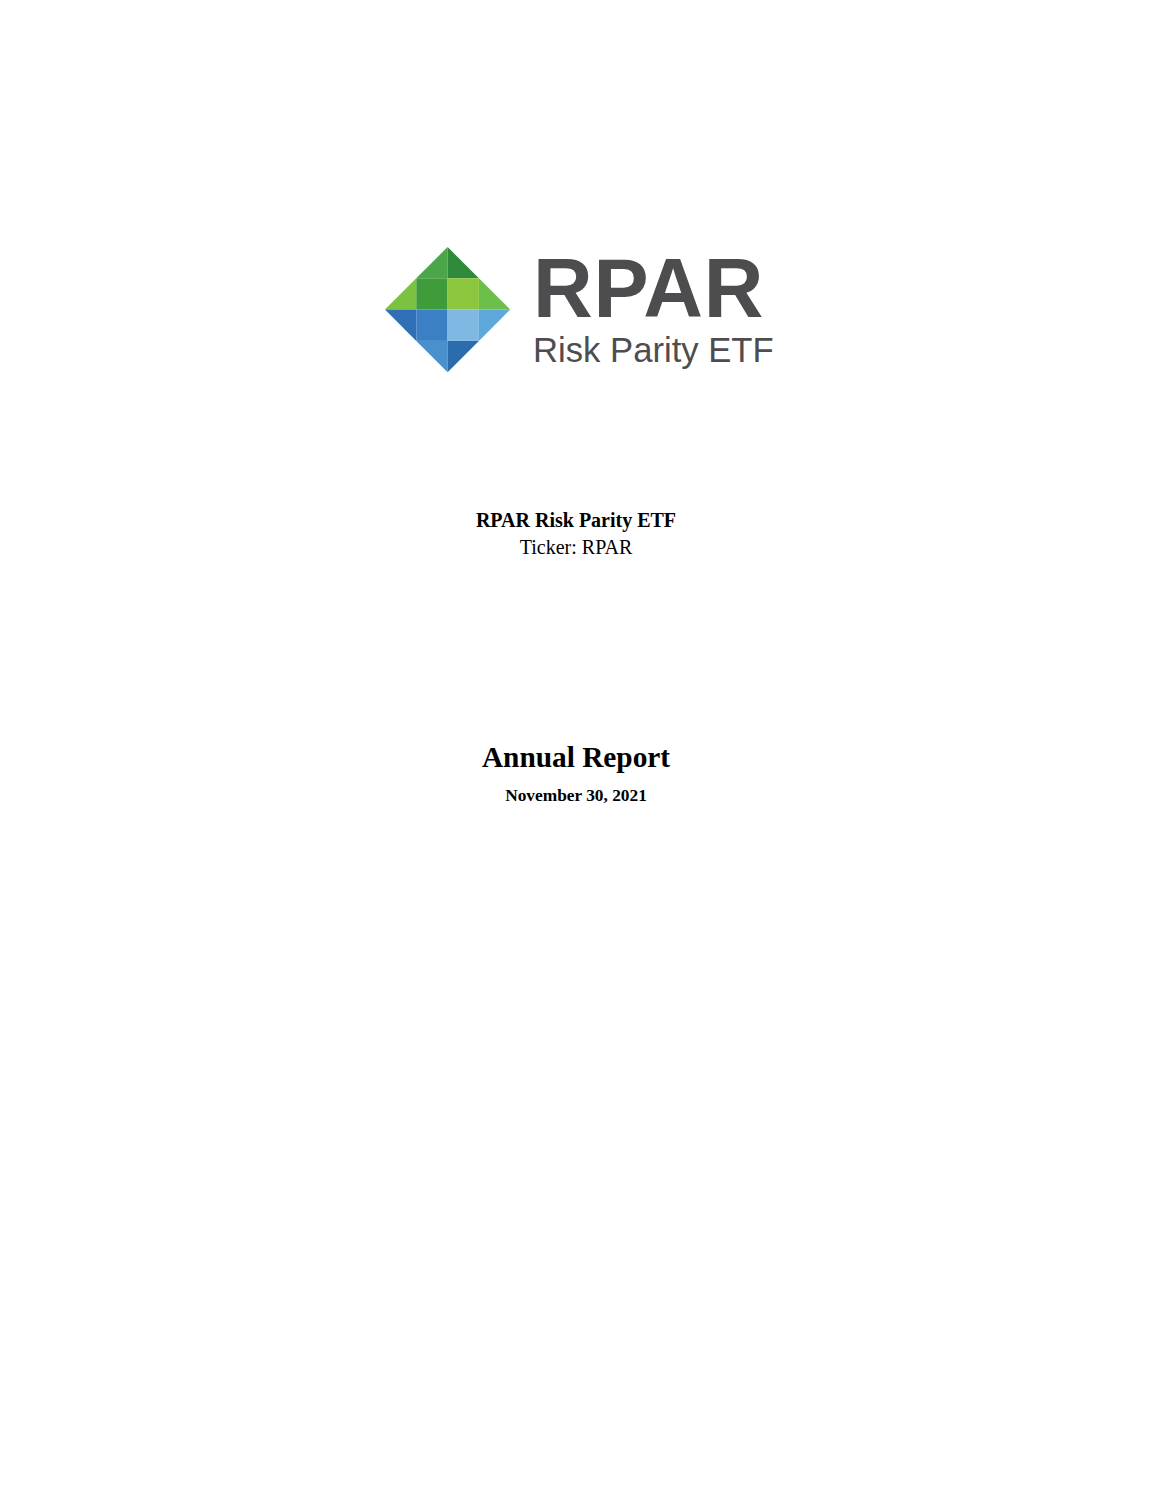RPAR
Risk Parity ETF
RPAR Risk Parity ETF
Ticker: RPAR
Annual Report
November 30, 2021